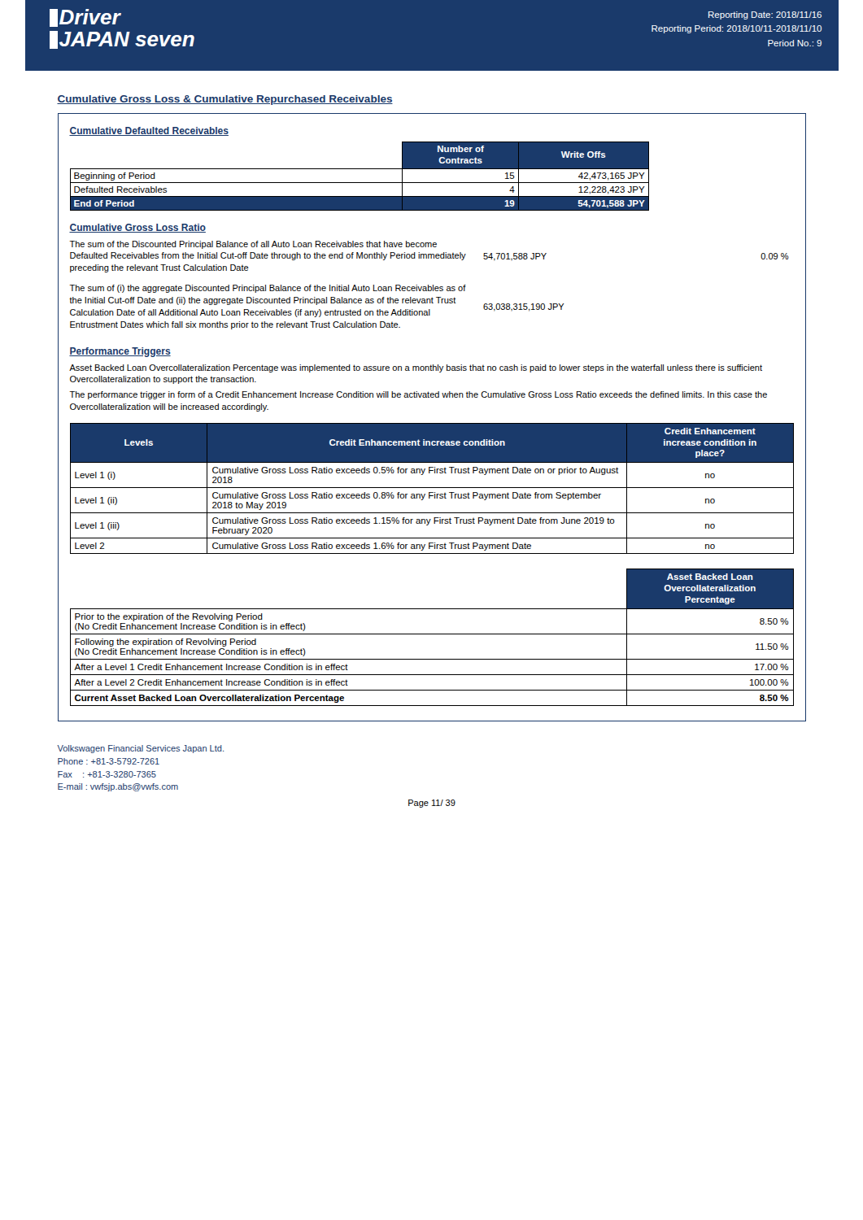Driver
JAPAN seven
Reporting Date: 2018/11/16
Reporting Period: 2018/10/11-2018/11/10
Period No.: 9
Cumulative Gross Loss & Cumulative Repurchased Receivables
Cumulative Defaulted Receivables
| | Number of Contracts | Write Offs | |
| --- | --- | --- | --- |
| Beginning of Period | 15 | 42,473,165 JPY | |
| Defaulted Receivables | 4 | 12,228,423 JPY | |
| End of Period | 19 | 54,701,588 JPY | |
Cumulative Gross Loss Ratio
The sum of the Discounted Principal Balance of all Auto Loan Receivables that have become Defaulted Receivables from the Initial Cut-off Date through to the end of Monthly Period immediately preceding the relevant Trust Calculation Date
54,701,588 JPY
0.09 %
The sum of (i) the aggregate Discounted Principal Balance of the Initial Auto Loan Receivables as of the Initial Cut-off Date and (ii) the aggregate Discounted Principal Balance as of the relevant Trust Calculation Date of all Additional Auto Loan Receivables (if any) entrusted on the Additional Entrustment Dates which fall six months prior to the relevant Trust Calculation Date.
63,038,315,190 JPY
Performance Triggers
Asset Backed Loan Overcollateralization Percentage was implemented to assure on a monthly basis that no cash is paid to lower steps in the waterfall unless there is sufficient Overcollateralization to support the transaction.
The performance trigger in form of a Credit Enhancement Increase Condition will be activated when the Cumulative Gross Loss Ratio exceeds the defined limits. In this case the Overcollateralization will be increased accordingly.
| Levels | Credit Enhancement increase condition | Credit Enhancement increase condition in place? |
| --- | --- | --- |
| Level 1 (i) | Cumulative Gross Loss Ratio exceeds 0.5% for any First Trust Payment Date on or prior to August 2018 | no |
| Level 1 (ii) | Cumulative Gross Loss Ratio exceeds 0.8% for any First Trust Payment Date from September 2018 to May 2019 | no |
| Level 1 (iii) | Cumulative Gross Loss Ratio exceeds 1.15% for any First Trust Payment Date from June 2019 to February 2020 | no |
| Level 2 | Cumulative Gross Loss Ratio exceeds 1.6% for any First Trust Payment Date | no |
| | Asset Backed Loan Overcollateralization Percentage |
| --- | --- |
| Prior to the expiration of the Revolving Period (No Credit Enhancement Increase Condition is in effect) | 8.50 % |
| Following the expiration of Revolving Period (No Credit Enhancement Increase Condition is in effect) | 11.50 % |
| After a Level 1 Credit Enhancement Increase Condition is in effect | 17.00 % |
| After a Level 2 Credit Enhancement Increase Condition is in effect | 100.00 % |
| Current Asset Backed Loan Overcollateralization Percentage | 8.50 % |
Volkswagen Financial Services Japan Ltd.
Phone : +81-3-5792-7261
Fax : +81-3-3280-7365
E-mail : vwfsjp.abs@vwfs.com
Page 11/ 39